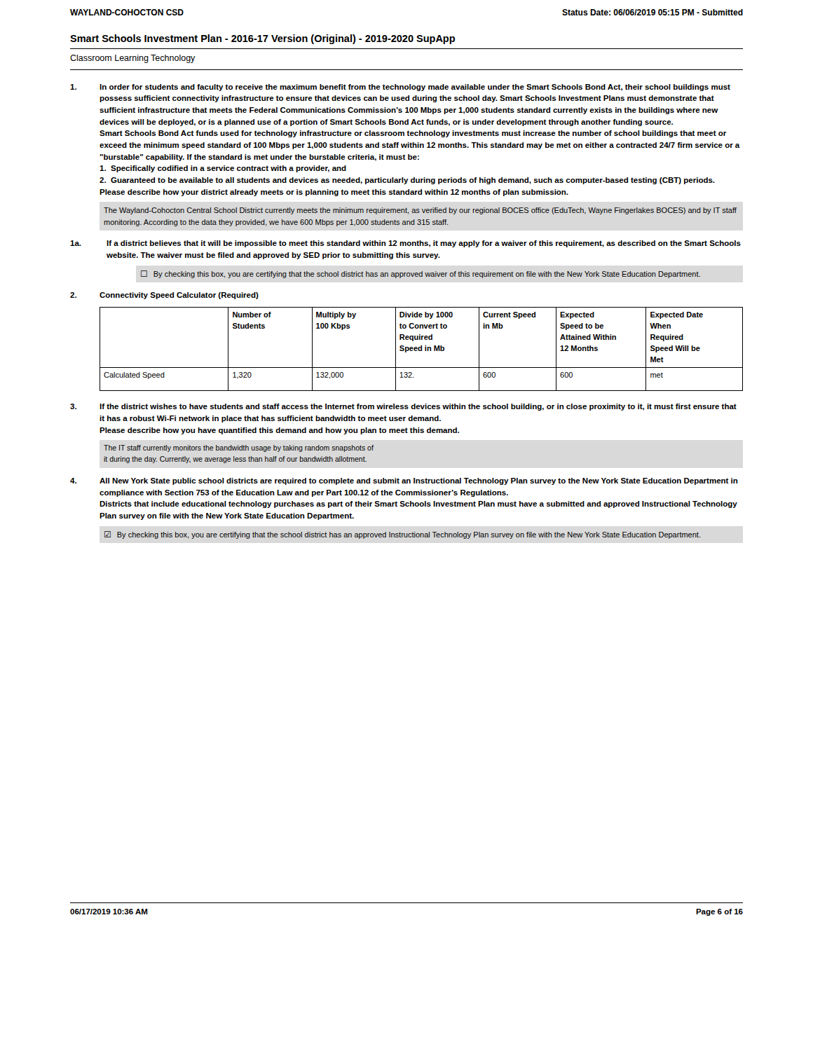WAYLAND-COHOCTON CSD
Status Date: 06/06/2019 05:15 PM - Submitted
Smart Schools Investment Plan - 2016-17 Version (Original) - 2019-2020 SupApp
Classroom Learning Technology
1.
In order for students and faculty to receive the maximum benefit from the technology made available under the Smart Schools Bond Act, their school buildings must possess sufficient connectivity infrastructure to ensure that devices can be used during the school day. Smart Schools Investment Plans must demonstrate that sufficient infrastructure that meets the Federal Communications Commission’s 100 Mbps per 1,000 students standard currently exists in the buildings where new devices will be deployed, or is a planned use of a portion of Smart Schools Bond Act funds, or is under development through another funding source.
Smart Schools Bond Act funds used for technology infrastructure or classroom technology investments must increase the number of school buildings that meet or exceed the minimum speed standard of 100 Mbps per 1,000 students and staff within 12 months. This standard may be met on either a contracted 24/7 firm service or a "burstable" capability. If the standard is met under the burstable criteria, it must be:
1. Specifically codified in a service contract with a provider, and
2. Guaranteed to be available to all students and devices as needed, particularly during periods of high demand, such as computer-based testing (CBT) periods.
Please describe how your district already meets or is planning to meet this standard within 12 months of plan submission.
The Wayland-Cohocton Central School District currently meets the minimum requirement, as verified by our regional BOCES office (EduTech, Wayne Fingerlakes BOCES) and by IT staff monitoring. According to the data they provided, we have 600 Mbps per 1,000 students and 315 staff.
1a.
If a district believes that it will be impossible to meet this standard within 12 months, it may apply for a waiver of this requirement, as described on the Smart Schools website. The waiver must be filed and approved by SED prior to submitting this survey.
☐
By checking this box, you are certifying that the school district has an approved waiver of this requirement on file with the New York State Education Department.
2.
Connectivity Speed Calculator (Required)
| | Number of Students | Multiply by 100 Kbps | Divide by 1000 to Convert to Required Speed in Mb | Current Speed in Mb | Expected Speed to be Attained Within 12 Months | Expected Date When Required Speed Will be Met |
| --- | --- | --- | --- | --- | --- | --- |
| Calculated Speed | 1,320 | 132,000 | 132. | 600 | 600 | met |
3.
If the district wishes to have students and staff access the Internet from wireless devices within the school building, or in close proximity to it, it must first ensure that it has a robust Wi-Fi network in place that has sufficient bandwidth to meet user demand.
Please describe how you have quantified this demand and how you plan to meet this demand.
The IT staff currently monitors the bandwidth usage by taking random snapshots of
it during the day. Currently, we average less than half of our bandwidth allotment.
4.
All New York State public school districts are required to complete and submit an Instructional Technology Plan survey to the New York State Education Department in compliance with Section 753 of the Education Law and per Part 100.12 of the Commissioner’s Regulations.
Districts that include educational technology purchases as part of their Smart Schools Investment Plan must have a submitted and approved Instructional Technology Plan survey on file with the New York State Education Department.
☑
By checking this box, you are certifying that the school district has an approved Instructional Technology Plan survey on file with the New York State Education Department.
06/17/2019 10:36 AM
Page 6 of 16